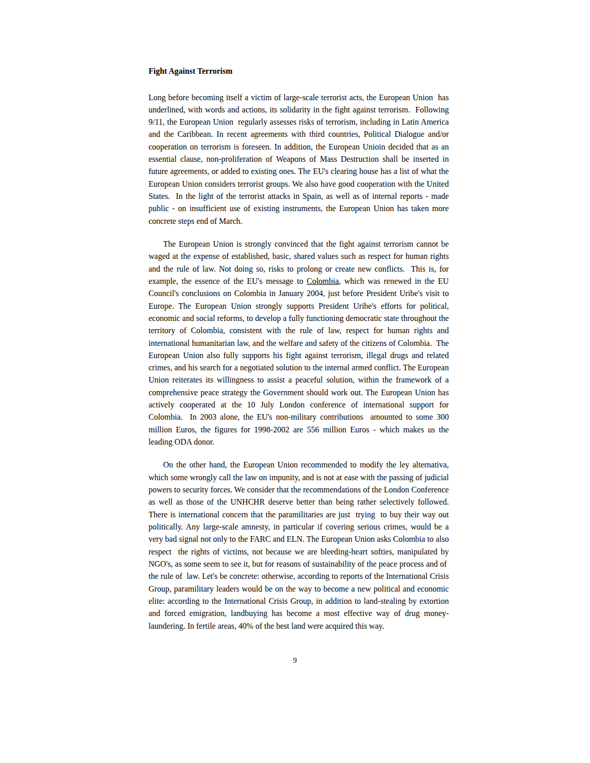Fight Against Terrorism
Long before becoming itself a victim of large-scale terrorist acts, the European Union has underlined, with words and actions, its solidarity in the fight against terrorism. Following 9/11, the European Union regularly assesses risks of terrorism, including in Latin America and the Caribbean. In recent agreements with third countries, Political Dialogue and/or cooperation on terrorism is foreseen. In addition, the European Unioin decided that as an essential clause, non-proliferation of Weapons of Mass Destruction shall be inserted in future agreements, or added to existing ones. The EU's clearing house has a list of what the European Union considers terrorist groups. We also have good cooperation with the United States. In the light of the terrorist attacks in Spain, as well as of internal reports - made public - on insufficient use of existing instruments, the European Union has taken more concrete steps end of March.
The European Union is strongly convinced that the fight against terrorism cannot be waged at the expense of established, basic, shared values such as respect for human rights and the rule of law. Not doing so, risks to prolong or create new conflicts. This is, for example, the essence of the EU's message to Colombia, which was renewed in the EU Council's conclusions on Colombia in January 2004, just before President Uribe's visit to Europe. The European Union strongly supports President Uribe's efforts for political, economic and social reforms, to develop a fully functioning democratic state throughout the territory of Colombia, consistent with the rule of law, respect for human rights and international humanitarian law, and the welfare and safety of the citizens of Colombia. The European Union also fully supports his fight against terrorism, illegal drugs and related crimes, and his search for a negotiated solution to the internal armed conflict. The European Union reiterates its willingness to assist a peaceful solution, within the framework of a comprehensive peace strategy the Government should work out. The European Union has actively cooperated at the 10 July London conference of international support for Colombia. In 2003 alone, the EU's non-military contributions amounted to some 300 million Euros, the figures for 1998-2002 are 556 million Euros - which makes us the leading ODA donor.
On the other hand, the European Union recommended to modify the ley alternativa, which some wrongly call the law on impunity, and is not at ease with the passing of judicial powers to security forces. We consider that the recommendations of the London Conference as well as those of the UNHCHR deserve better than being rather selectively followed. There is international concern that the paramilitaries are just trying to buy their way out politically. Any large-scale amnesty, in particular if covering serious crimes, would be a very bad signal not only to the FARC and ELN. The European Union asks Colombia to also respect the rights of victims, not because we are bleeding-heart softies, manipulated by NGO's, as some seem to see it, but for reasons of sustainability of the peace process and of the rule of law. Let's be concrete: otherwise, according to reports of the International Crisis Group, paramilitary leaders would be on the way to become a new political and economic elite: according to the International Crisis Group, in addition to land-stealing by extortion and forced emigration, landbuying has become a most effective way of drug money-laundering. In fertile areas, 40% of the best land were acquired this way.
9